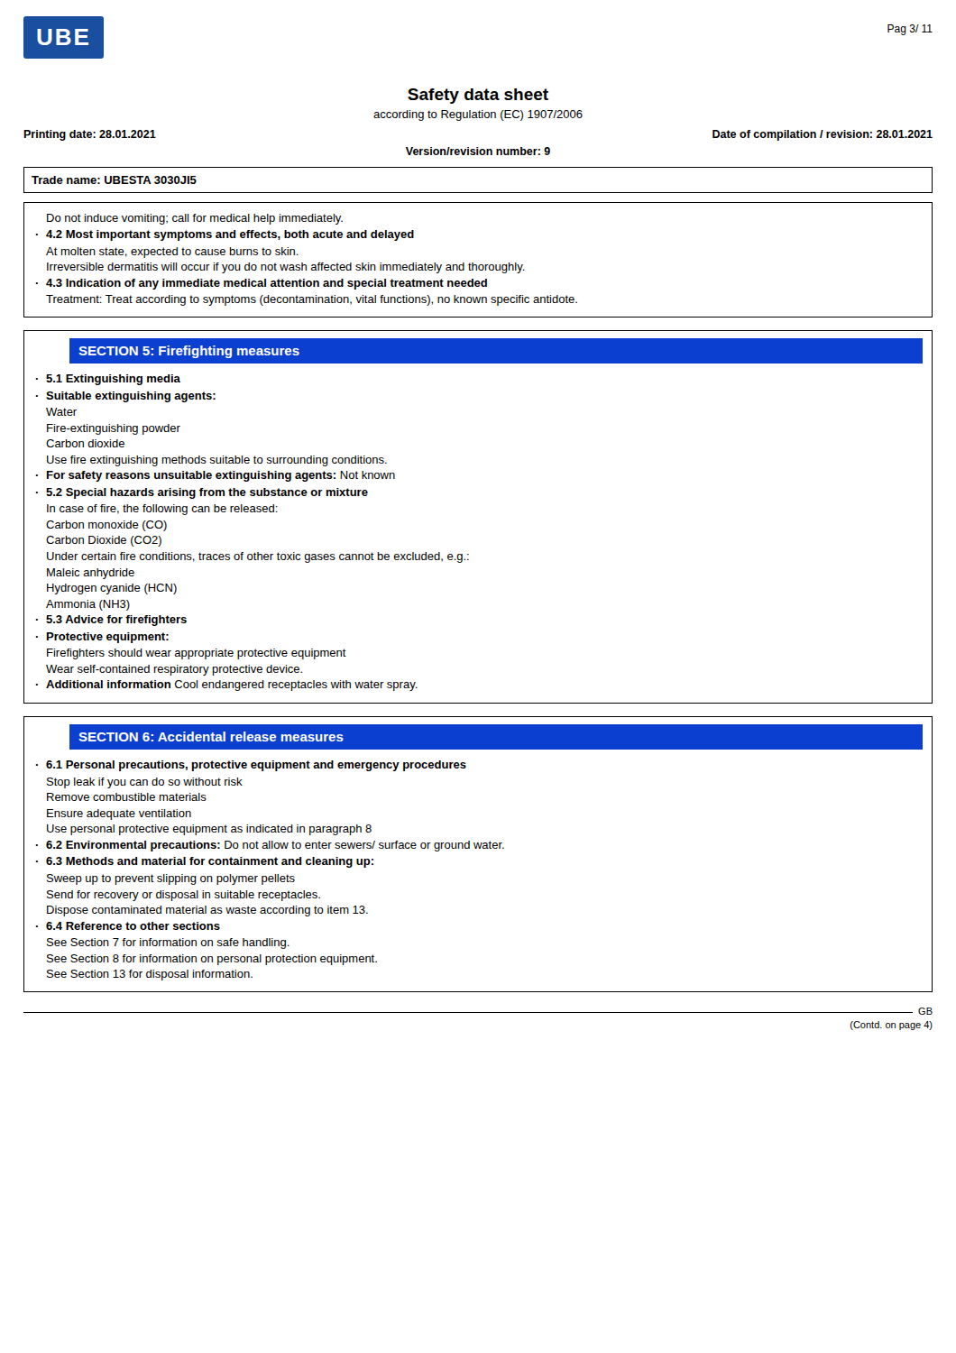UBE
Pag 3/ 11
Safety data sheet
according to Regulation (EC) 1907/2006
Printing date: 28.01.2021 Date of compilation / revision: 28.01.2021
Version/revision number: 9
Trade name: UBESTA 3030JI5
Do not induce vomiting; call for medical help immediately.
4.2 Most important symptoms and effects, both acute and delayed
At molten state, expected to cause burns to skin.
Irreversible dermatitis will occur if you do not wash affected skin immediately and thoroughly.
4.3 Indication of any immediate medical attention and special treatment needed
Treatment: Treat according to symptoms (decontamination, vital functions), no known specific antidote.
SECTION 5: Firefighting measures
5.1 Extinguishing media
Suitable extinguishing agents:
Water
Fire-extinguishing powder
Carbon dioxide
Use fire extinguishing methods suitable to surrounding conditions.
For safety reasons unsuitable extinguishing agents: Not known
5.2 Special hazards arising from the substance or mixture
In case of fire, the following can be released:
Carbon monoxide (CO)
Carbon Dioxide (CO2)
Under certain fire conditions, traces of other toxic gases cannot be excluded, e.g.:
Maleic anhydride
Hydrogen cyanide (HCN)
Ammonia (NH3)
5.3 Advice for firefighters
Protective equipment:
Firefighters should wear appropriate protective equipment
Wear self-contained respiratory protective device.
Additional information Cool endangered receptacles with water spray.
SECTION 6: Accidental release measures
6.1 Personal precautions, protective equipment and emergency procedures
Stop leak if you can do so without risk
Remove combustible materials
Ensure adequate ventilation
Use personal protective equipment as indicated in paragraph 8
6.2 Environmental precautions: Do not allow to enter sewers/ surface or ground water.
6.3 Methods and material for containment and cleaning up:
Sweep up to prevent slipping on polymer pellets
Send for recovery or disposal in suitable receptacles.
Dispose contaminated material as waste according to item 13.
6.4 Reference to other sections
See Section 7 for information on safe handling.
See Section 8 for information on personal protection equipment.
See Section 13 for disposal information.
GB
(Contd. on page 4)